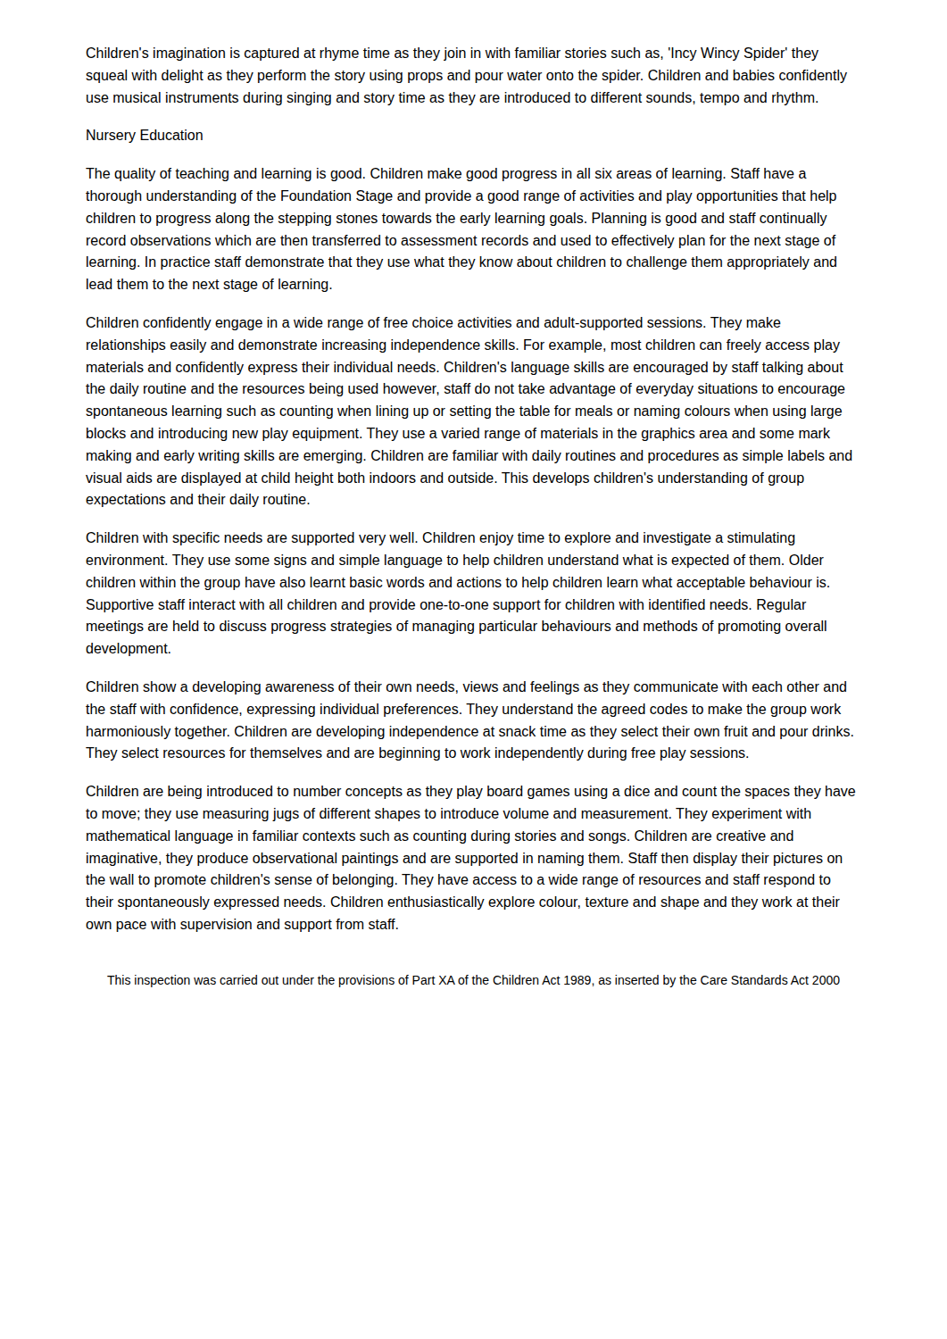Children's imagination is captured at rhyme time as they join in with familiar stories such as, 'Incy Wincy Spider' they squeal with delight as they perform the story using props and pour water onto the spider. Children and babies confidently use musical instruments during singing and story time as they are introduced to different sounds, tempo and rhythm.
Nursery Education
The quality of teaching and learning is good. Children make good progress in all six areas of learning. Staff have a thorough understanding of the Foundation Stage and provide a good range of activities and play opportunities that help children to progress along the stepping stones towards the early learning goals. Planning is good and staff continually record observations which are then transferred to assessment records and used to effectively plan for the next stage of learning. In practice staff demonstrate that they use what they know about children to challenge them appropriately and lead them to the next stage of learning.
Children confidently engage in a wide range of free choice activities and adult-supported sessions. They make relationships easily and demonstrate increasing independence skills. For example, most children can freely access play materials and confidently express their individual needs. Children's language skills are encouraged by staff talking about the daily routine and the resources being used however, staff do not take advantage of everyday situations to encourage spontaneous learning such as counting when lining up or setting the table for meals or naming colours when using large blocks and introducing new play equipment. They use a varied range of materials in the graphics area and some mark making and early writing skills are emerging. Children are familiar with daily routines and procedures as simple labels and visual aids are displayed at child height both indoors and outside. This develops children's understanding of group expectations and their daily routine.
Children with specific needs are supported very well. Children enjoy time to explore and investigate a stimulating environment. They use some signs and simple language to help children understand what is expected of them. Older children within the group have also learnt basic words and actions to help children learn what acceptable behaviour is. Supportive staff interact with all children and provide one-to-one support for children with identified needs. Regular meetings are held to discuss progress strategies of managing particular behaviours and methods of promoting overall development.
Children show a developing awareness of their own needs, views and feelings as they communicate with each other and the staff with confidence, expressing individual preferences. They understand the agreed codes to make the group work harmoniously together. Children are developing independence at snack time as they select their own fruit and pour drinks. They select resources for themselves and are beginning to work independently during free play sessions.
Children are being introduced to number concepts as they play board games using a dice and count the spaces they have to move; they use measuring jugs of different shapes to introduce volume and measurement. They experiment with mathematical language in familiar contexts such as counting during stories and songs. Children are creative and imaginative, they produce observational paintings and are supported in naming them. Staff then display their pictures on the wall to promote children's sense of belonging. They have access to a wide range of resources and staff respond to their spontaneously expressed needs. Children enthusiastically explore colour, texture and shape and they work at their own pace with supervision and support from staff.
This inspection was carried out under the provisions of Part XA of the Children Act 1989, as inserted by the Care Standards Act 2000